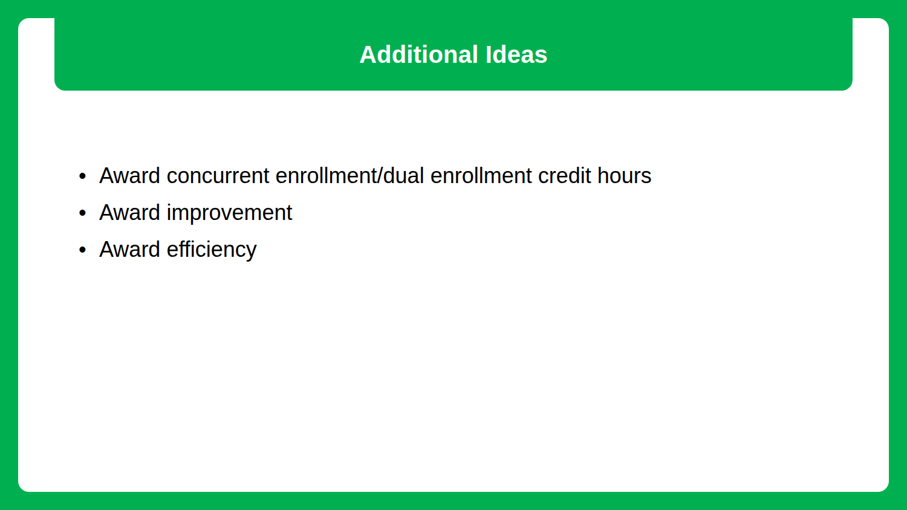Additional Ideas
Award concurrent enrollment/dual enrollment credit hours
Award improvement
Award efficiency